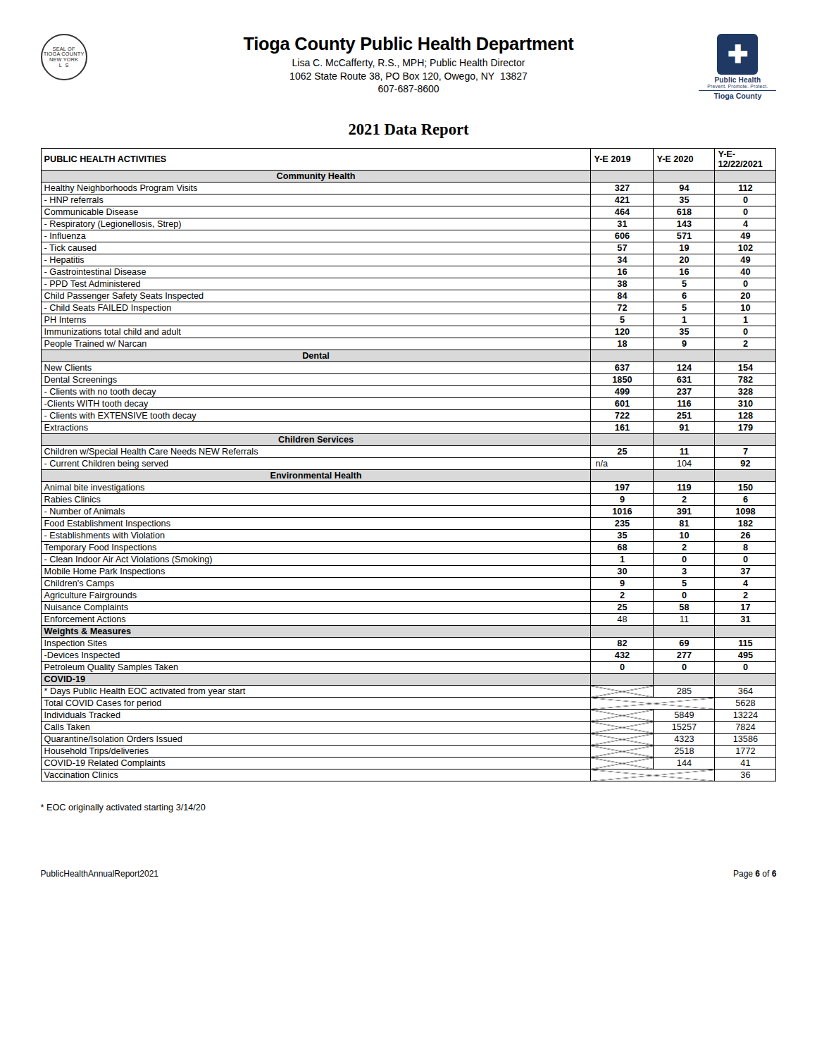SEAL OF
TIOGA COUNTY
NEW YORK
L S
✚
Public Health
Prevent. Promote. Protect.
Tioga County
Tioga County Public Health Department
Lisa C. McCafferty, R.S., MPH; Public Health Director
1062 State Route 38, PO Box 120, Owego, NY 13827
607-687-8600
2021 Data Report
| PUBLIC HEALTH ACTIVITIES | Y-E 2019 | Y-E 2020 | Y-E-12/22/2021 |
| --- | --- | --- | --- |
| Community Health | | | |
| Healthy Neighborhoods Program Visits | 327 | 94 | 112 |
| - HNP referrals | 421 | 35 | 0 |
| Communicable Disease | 464 | 618 | 0 |
| - Respiratory (Legionellosis, Strep) | 31 | 143 | 4 |
| - Influenza | 606 | 571 | 49 |
| - Tick caused | 57 | 19 | 102 |
| - Hepatitis | 34 | 20 | 49 |
| - Gastrointestinal Disease | 16 | 16 | 40 |
| - PPD Test Administered | 38 | 5 | 0 |
| Child Passenger Safety Seats Inspected | 84 | 6 | 20 |
| - Child Seats FAILED Inspection | 72 | 5 | 10 |
| PH Interns | 5 | 1 | 1 |
| Immunizations total child and adult | 120 | 35 | 0 |
| People Trained w/ Narcan | 18 | 9 | 2 |
| Dental | | | |
| New Clients | 637 | 124 | 154 |
| Dental Screenings | 1850 | 631 | 782 |
| - Clients with no tooth decay | 499 | 237 | 328 |
| -Clients WITH tooth decay | 601 | 116 | 310 |
| - Clients with EXTENSIVE tooth decay | 722 | 251 | 128 |
| Extractions | 161 | 91 | 179 |
| Children Services | | | |
| Children w/Special Health Care Needs NEW Referrals | 25 | 11 | 7 |
| - Current Children being served | n/a | 104 | 92 |
| Environmental Health | | | |
| Animal bite investigations | 197 | 119 | 150 |
| Rabies Clinics | 9 | 2 | 6 |
| - Number of Animals | 1016 | 391 | 1098 |
| Food Establishment Inspections | 235 | 81 | 182 |
| - Establishments with Violation | 35 | 10 | 26 |
| Temporary Food Inspections | 68 | 2 | 8 |
| - Clean Indoor Air Act Violations (Smoking) | 1 | 0 | 0 |
| Mobile Home Park Inspections | 30 | 3 | 37 |
| Children's Camps | 9 | 5 | 4 |
| Agriculture Fairgrounds | 2 | 0 | 2 |
| Nuisance Complaints | 25 | 58 | 17 |
| Enforcement Actions | 48 | 11 | 31 |
| Weights & Measures | | | |
| Inspection Sites | 82 | 69 | 115 |
| -Devices Inspected | 432 | 277 | 495 |
| Petroleum Quality Samples Taken | 0 | 0 | 0 |
| COVID-19 | | | |
| * Days Public Health EOC activated from year start | | 285 | 364 |
| Total COVID Cases for period | | 5628 |
| Individuals Tracked | | 5849 | 13224 |
| Calls Taken | | 15257 | 7824 |
| Quarantine/Isolation Orders Issued | | 4323 | 13586 |
| Household Trips/deliveries | | 2518 | 1772 |
| COVID-19 Related Complaints | | 144 | 41 |
| Vaccination Clinics | | 36 |
* EOC originally activated starting 3/14/20
PublicHealthAnnualReport2021
Page 6 of 6